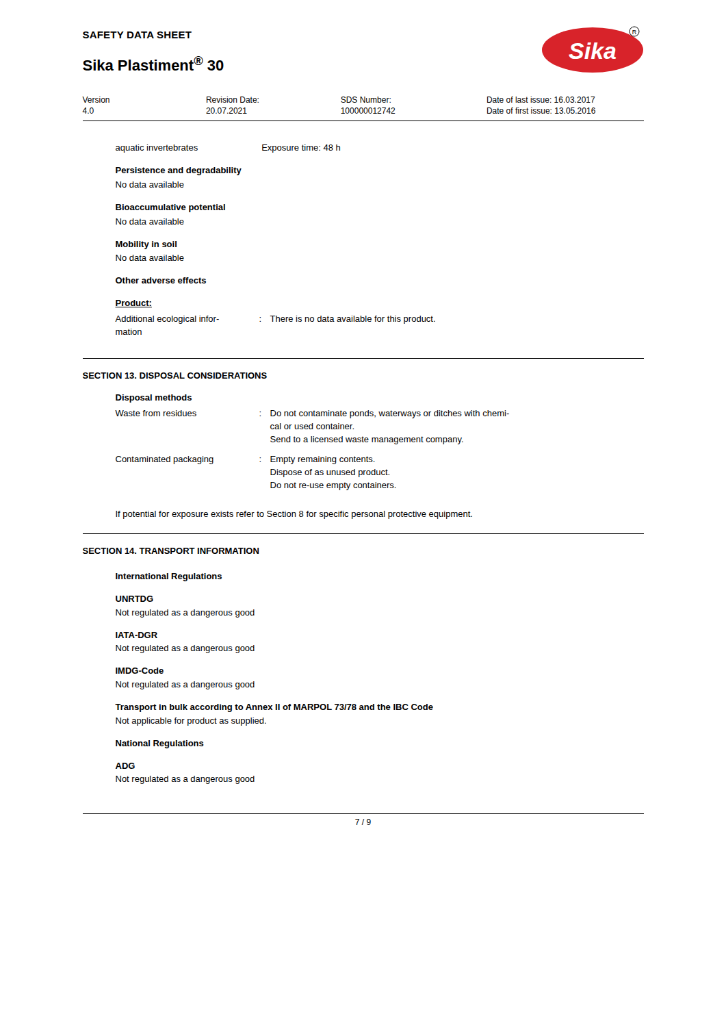Sika R
SAFETY DATA SHEET
Sika Plastiment® 30
| Version 4.0 | Revision Date: 20.07.2021 | SDS Number: 100000012742 | Date of last issue: 16.03.2017 Date of first issue: 13.05.2016 |
aquatic invertebrates Exposure time: 48 h
Persistence and degradability
No data available
Bioaccumulative potential
No data available
Mobility in soil
No data available
Other adverse effects
Product:
| Additional ecological infor- mation | : | There is no data available for this product. |
SECTION 13. DISPOSAL CONSIDERATIONS
Disposal methods
| Waste from residues | : | Do not contaminate ponds, waterways or ditches with chemi- cal or used container. Send to a licensed waste management company. |
| Contaminated packaging | : | Empty remaining contents. Dispose of as unused product. Do not re-use empty containers. |
If potential for exposure exists refer to Section 8 for specific personal protective equipment.
SECTION 14. TRANSPORT INFORMATION
International Regulations
UNRTDG
Not regulated as a dangerous good
IATA-DGR
Not regulated as a dangerous good
IMDG-Code
Not regulated as a dangerous good
Transport in bulk according to Annex II of MARPOL 73/78 and the IBC Code
Not applicable for product as supplied.
National Regulations
ADG
Not regulated as a dangerous good
7 / 9